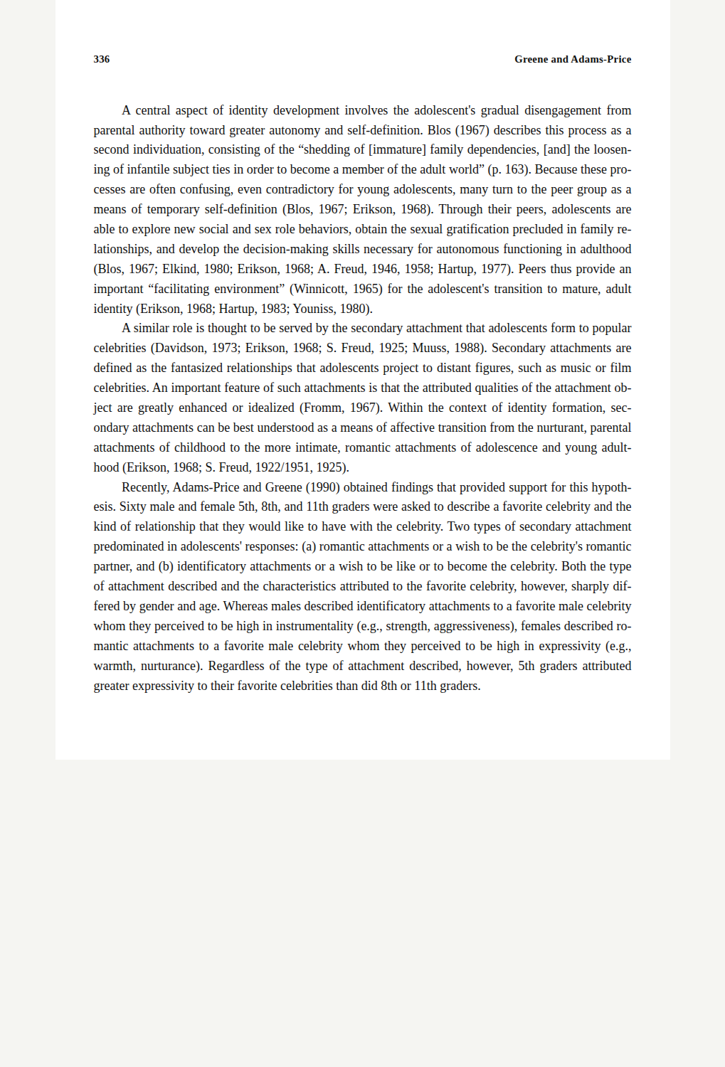336 Greene and Adams-Price
A central aspect of identity development involves the adolescent's gradual disengagement from parental authority toward greater autonomy and self-definition. Blos (1967) describes this process as a second individuation, consisting of the “shedding of [immature] family dependencies, [and] the loosening of infantile subject ties in order to become a member of the adult world” (p. 163). Because these processes are often confusing, even contradictory for young adolescents, many turn to the peer group as a means of temporary self-definition (Blos, 1967; Erikson, 1968). Through their peers, adolescents are able to explore new social and sex role behaviors, obtain the sexual gratification precluded in family relationships, and develop the decision-making skills necessary for autonomous functioning in adulthood (Blos, 1967; Elkind, 1980; Erikson, 1968; A. Freud, 1946, 1958; Hartup, 1977). Peers thus provide an important “facilitating environment” (Winnicott, 1965) for the adolescent's transition to mature, adult identity (Erikson, 1968; Hartup, 1983; Youniss, 1980).
A similar role is thought to be served by the secondary attachment that adolescents form to popular celebrities (Davidson, 1973; Erikson, 1968; S. Freud, 1925; Muuss, 1988). Secondary attachments are defined as the fantasized relationships that adolescents project to distant figures, such as music or film celebrities. An important feature of such attachments is that the attributed qualities of the attachment object are greatly enhanced or idealized (Fromm, 1967). Within the context of identity formation, secondary attachments can be best understood as a means of affective transition from the nurturant, parental attachments of childhood to the more intimate, romantic attachments of adolescence and young adulthood (Erikson, 1968; S. Freud, 1922/1951, 1925).
Recently, Adams-Price and Greene (1990) obtained findings that provided support for this hypothesis. Sixty male and female 5th, 8th, and 11th graders were asked to describe a favorite celebrity and the kind of relationship that they would like to have with the celebrity. Two types of secondary attachment predominated in adolescents' responses: (a) romantic attachments or a wish to be the celebrity's romantic partner, and (b) identificatory attachments or a wish to be like or to become the celebrity. Both the type of attachment described and the characteristics attributed to the favorite celebrity, however, sharply differed by gender and age. Whereas males described identificatory attachments to a favorite male celebrity whom they perceived to be high in instrumentality (e.g., strength, aggressiveness), females described romantic attachments to a favorite male celebrity whom they perceived to be high in expressivity (e.g., warmth, nurturance). Regardless of the type of attachment described, however, 5th graders attributed greater expressivity to their favorite celebrities than did 8th or 11th graders.